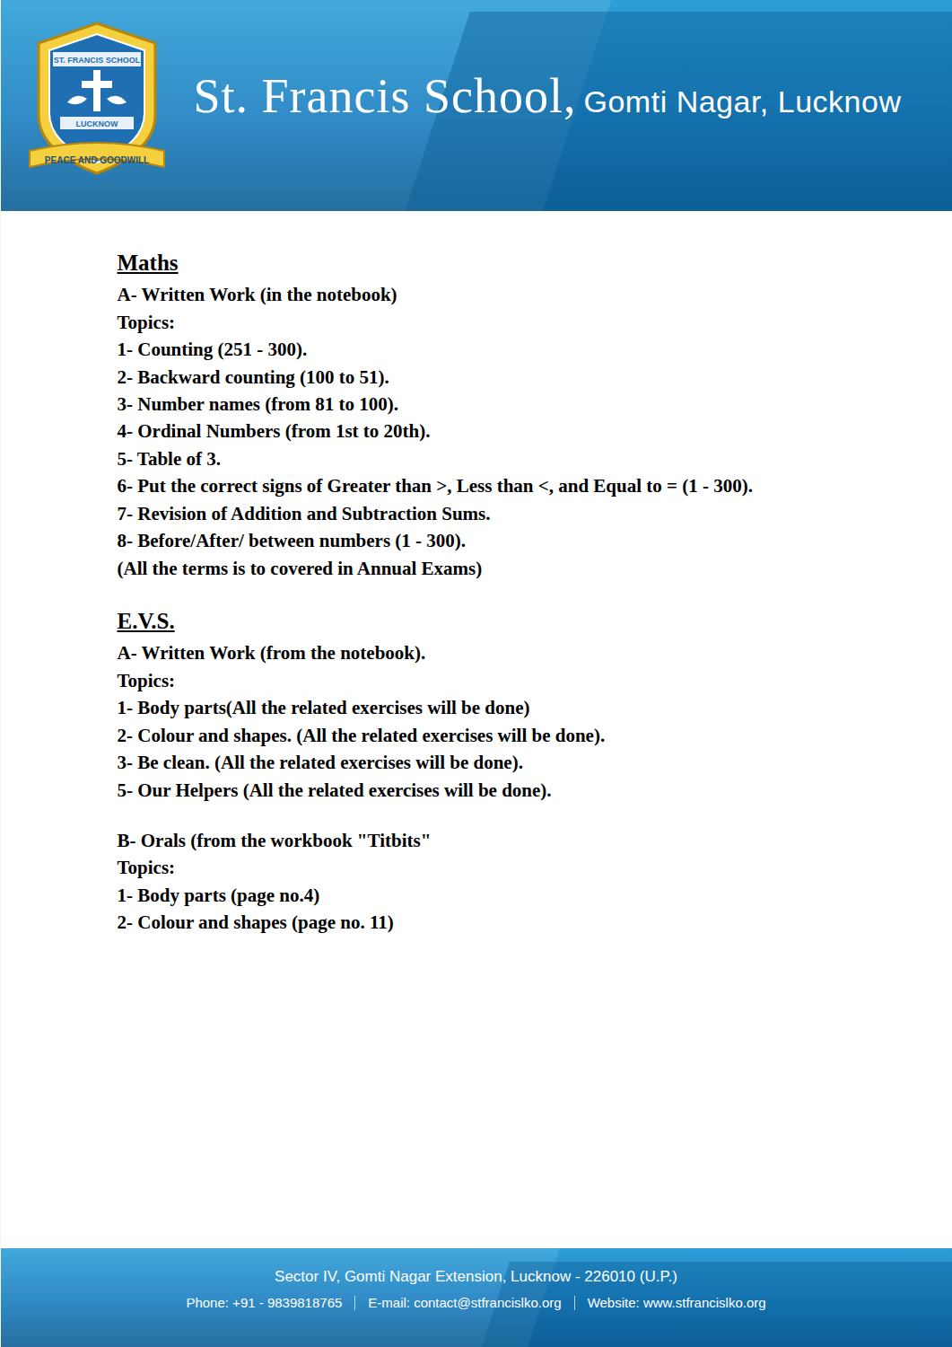ST. FRANCIS SCHOOL LUCKNOW PEACE AND GOODWILL
St. Francis School, Gomti Nagar, Lucknow
Maths
A- Written Work (in the notebook)
Topics:
1- Counting (251 - 300).
2- Backward counting (100 to 51).
3- Number names (from 81 to 100).
4- Ordinal Numbers (from 1st to 20th).
5- Table of 3.
6- Put the correct signs of Greater than >, Less than <, and Equal to = (1 - 300).
7- Revision of Addition and Subtraction Sums.
8- Before/After/ between numbers (1 - 300).
(All the terms is to covered in Annual Exams)
E.V.S.
A- Written Work (from the notebook).
Topics:
1- Body parts(All the related exercises will be done)
2- Colour and shapes. (All the related exercises will be done).
3- Be clean. (All the related exercises will be done).
5- Our Helpers (All the related exercises will be done).
B- Orals (from the workbook "Titbits"
Topics:
1- Body parts (page no.4)
2- Colour and shapes (page no. 11)
Sector IV, Gomti Nagar Extension, Lucknow - 226010 (U.P.)
Phone: +91 - 9839818765 E-mail: contact@stfrancislko.org Website: www.stfrancislko.org